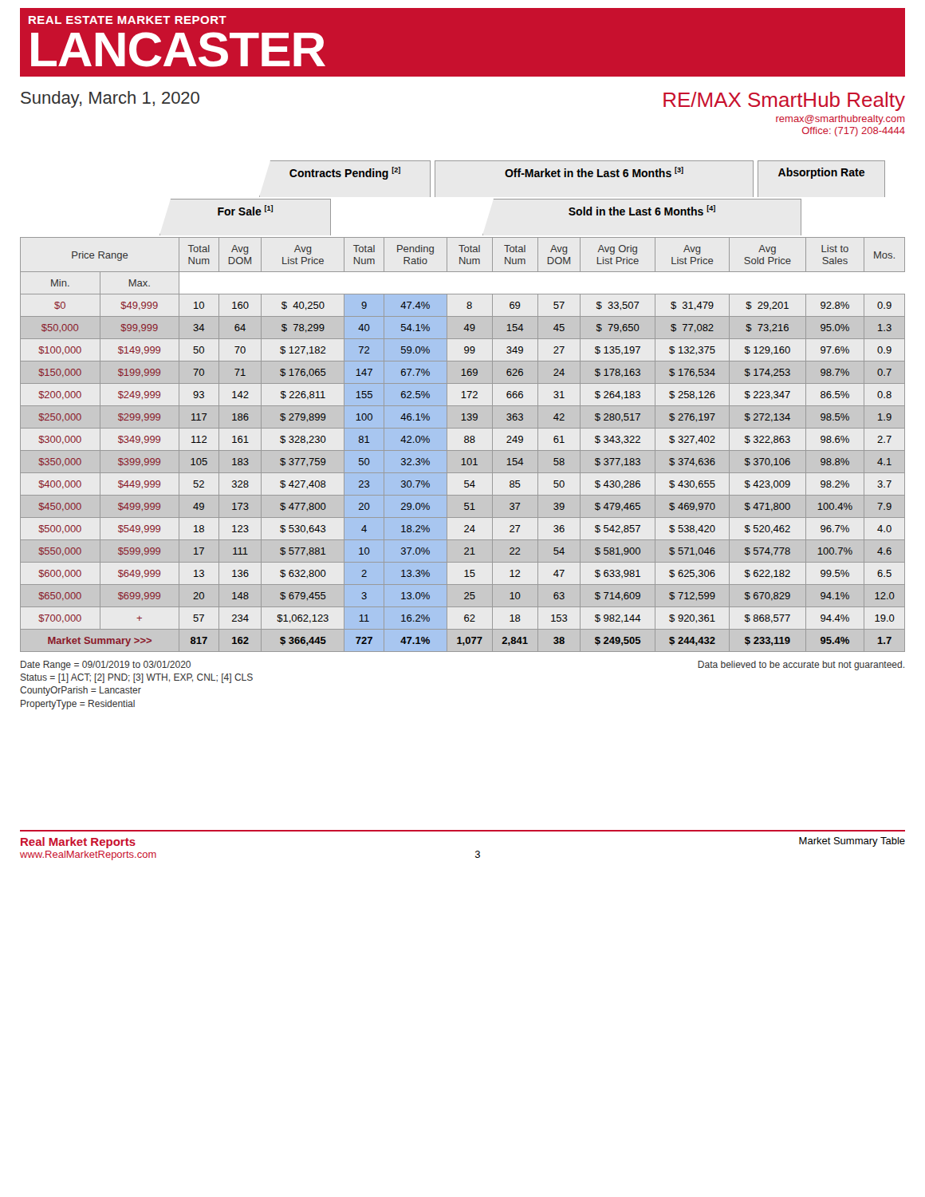REAL ESTATE MARKET REPORT
LANCASTER
Sunday, March 1, 2020
RE/MAX SmartHub Realty
remax@smarthubrealty.com
Office: (717) 208-4444
Contracts Pending [2]
Off-Market in the Last 6 Months [3]
Absorption Rate
For Sale [1]
Sold in the Last 6 Months [4]
| Price Range | Total Num | Avg DOM | Avg List Price | Total Num | Pending Ratio | Total Num | Total Num | Avg DOM | Avg Orig List Price | Avg List Price | Avg Sold Price | List to Sales | Mos. |
| --- | --- | --- | --- | --- | --- | --- | --- | --- | --- | --- | --- | --- | --- |
| Min. | Max. | |
| $0 | $49,999 | 10 | 160 | $ 40,250 | 9 | 47.4% | 8 | 69 | 57 | $ 33,507 | $ 31,479 | $ 29,201 | 92.8% | 0.9 |
| $50,000 | $99,999 | 34 | 64 | $ 78,299 | 40 | 54.1% | 49 | 154 | 45 | $ 79,650 | $ 77,082 | $ 73,216 | 95.0% | 1.3 |
| $100,000 | $149,999 | 50 | 70 | $ 127,182 | 72 | 59.0% | 99 | 349 | 27 | $ 135,197 | $ 132,375 | $ 129,160 | 97.6% | 0.9 |
| $150,000 | $199,999 | 70 | 71 | $ 176,065 | 147 | 67.7% | 169 | 626 | 24 | $ 178,163 | $ 176,534 | $ 174,253 | 98.7% | 0.7 |
| $200,000 | $249,999 | 93 | 142 | $ 226,811 | 155 | 62.5% | 172 | 666 | 31 | $ 264,183 | $ 258,126 | $ 223,347 | 86.5% | 0.8 |
| $250,000 | $299,999 | 117 | 186 | $ 279,899 | 100 | 46.1% | 139 | 363 | 42 | $ 280,517 | $ 276,197 | $ 272,134 | 98.5% | 1.9 |
| $300,000 | $349,999 | 112 | 161 | $ 328,230 | 81 | 42.0% | 88 | 249 | 61 | $ 343,322 | $ 327,402 | $ 322,863 | 98.6% | 2.7 |
| $350,000 | $399,999 | 105 | 183 | $ 377,759 | 50 | 32.3% | 101 | 154 | 58 | $ 377,183 | $ 374,636 | $ 370,106 | 98.8% | 4.1 |
| $400,000 | $449,999 | 52 | 328 | $ 427,408 | 23 | 30.7% | 54 | 85 | 50 | $ 430,286 | $ 430,655 | $ 423,009 | 98.2% | 3.7 |
| $450,000 | $499,999 | 49 | 173 | $ 477,800 | 20 | 29.0% | 51 | 37 | 39 | $ 479,465 | $ 469,970 | $ 471,800 | 100.4% | 7.9 |
| $500,000 | $549,999 | 18 | 123 | $ 530,643 | 4 | 18.2% | 24 | 27 | 36 | $ 542,857 | $ 538,420 | $ 520,462 | 96.7% | 4.0 |
| $550,000 | $599,999 | 17 | 111 | $ 577,881 | 10 | 37.0% | 21 | 22 | 54 | $ 581,900 | $ 571,046 | $ 574,778 | 100.7% | 4.6 |
| $600,000 | $649,999 | 13 | 136 | $ 632,800 | 2 | 13.3% | 15 | 12 | 47 | $ 633,981 | $ 625,306 | $ 622,182 | 99.5% | 6.5 |
| $650,000 | $699,999 | 20 | 148 | $ 679,455 | 3 | 13.0% | 25 | 10 | 63 | $ 714,609 | $ 712,599 | $ 670,829 | 94.1% | 12.0 |
| $700,000 | + | 57 | 234 | $1,062,123 | 11 | 16.2% | 62 | 18 | 153 | $ 982,144 | $ 920,361 | $ 868,577 | 94.4% | 19.0 |
| Market Summary >>> | 817 | 162 | $ 366,445 | 727 | 47.1% | 1,077 | 2,841 | 38 | $ 249,505 | $ 244,432 | $ 233,119 | 95.4% | 1.7 |
Data believed to be accurate but not guaranteed.
Date Range = 09/01/2019 to 03/01/2020
Status = [1] ACT; [2] PND; [3] WTH, EXP, CNL; [4] CLS
CountyOrParish = Lancaster
PropertyType = Residential
Real Market Reports
www.RealMarketReports.com
3
Market Summary Table